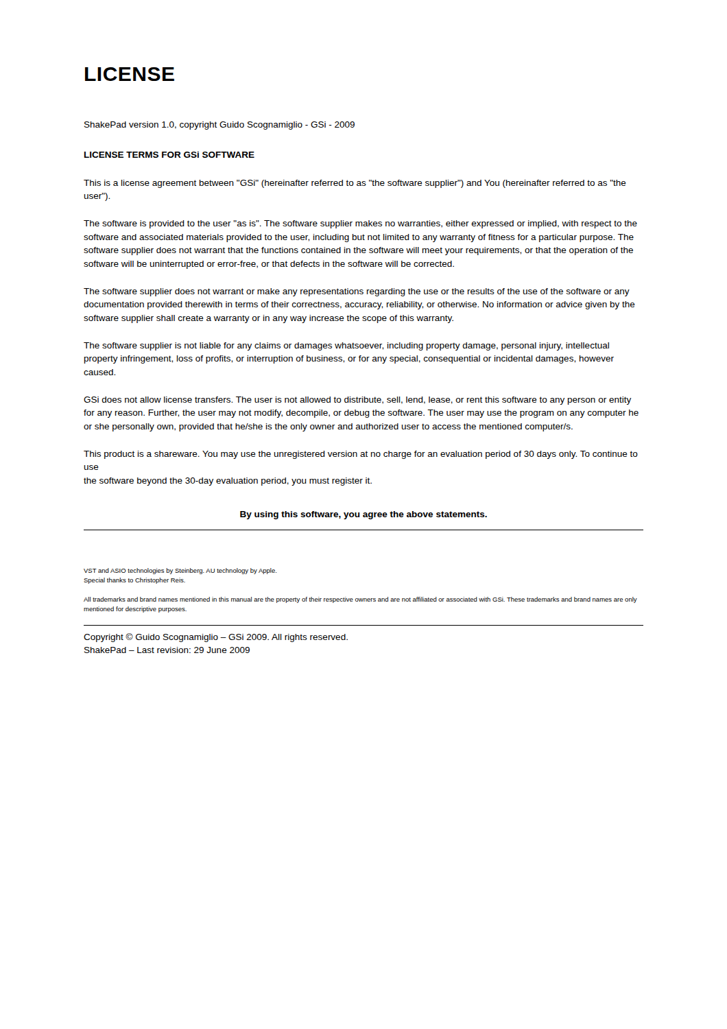LICENSE
ShakePad version 1.0, copyright Guido Scognamiglio - GSi - 2009
LICENSE TERMS FOR GSi SOFTWARE
This is a license agreement between "GSi" (hereinafter referred to as "the software supplier") and You (hereinafter referred to as "the user").
The software is provided to the user "as is". The software supplier makes no warranties, either expressed or implied, with respect to the software and associated materials provided to the user, including but not limited to any warranty of fitness for a particular purpose. The software supplier does not warrant that the functions contained in the software will meet your requirements, or that the operation of the software will be uninterrupted or error-free, or that defects in the software will be corrected.
The software supplier does not warrant or make any representations regarding the use or the results of the use of the software or any documentation provided therewith in terms of their correctness, accuracy, reliability, or otherwise. No information or advice given by the software supplier shall create a warranty or in any way increase the scope of this warranty.
The software supplier is not liable for any claims or damages whatsoever, including property damage, personal injury, intellectual property infringement, loss of profits, or interruption of business, or for any special, consequential or incidental damages, however caused.
GSi does not allow license transfers. The user is not allowed to distribute, sell, lend, lease, or rent this software to any person or entity for any reason. Further, the user may not modify, decompile, or debug the software. The user may use the program on any computer he or she personally own, provided that he/she is the only owner and authorized user to access the mentioned computer/s.
This product is a shareware. You may use the unregistered version at no charge for an evaluation period of 30 days only. To continue to use
the software beyond the 30-day evaluation period, you must register it.
By using this software, you agree the above statements.
VST and ASIO technologies by Steinberg. AU technology by Apple.
Special thanks to Christopher Reis.
All trademarks and brand names mentioned in this manual are the property of their respective owners and are not affiliated or associated with GSi. These trademarks and brand names are only mentioned for descriptive purposes.
Copyright © Guido Scognamiglio – GSi 2009. All rights reserved.
ShakePad – Last revision: 29 June 2009